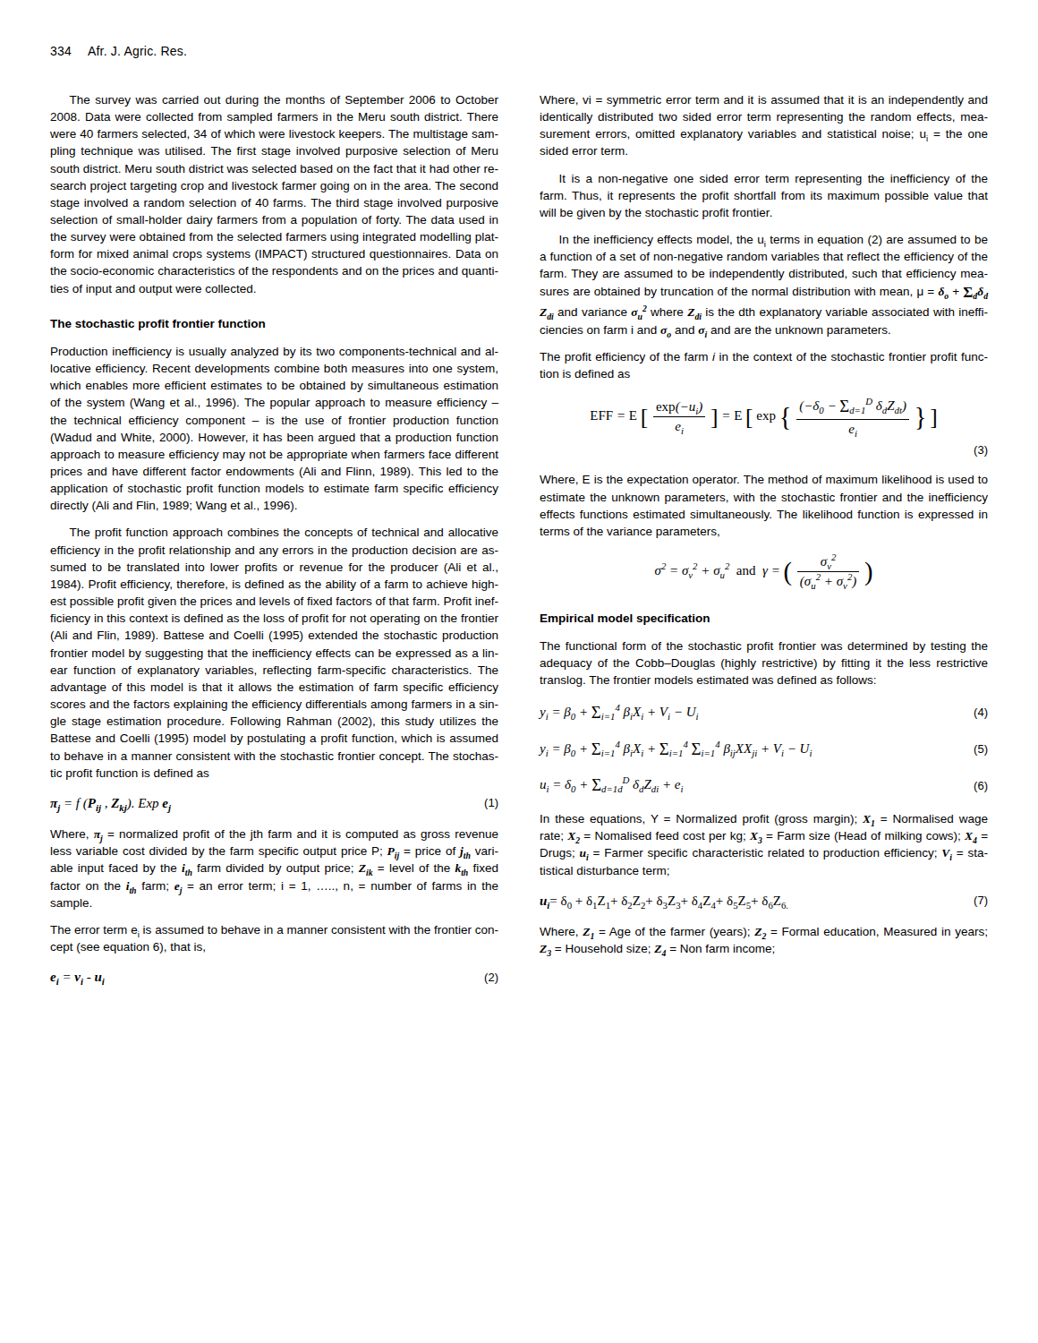334 Afr. J. Agric. Res.
The survey was carried out during the months of September 2006 to October 2008. Data were collected from sampled farmers in the Meru south district. There were 40 farmers selected, 34 of which were livestock keepers. The multistage sampling technique was utilised. The first stage involved purposive selection of Meru south district. Meru south district was selected based on the fact that it had other research project targeting crop and livestock farmer going on in the area. The second stage involved a random selection of 40 farms. The third stage involved purposive selection of small-holder dairy farmers from a population of forty. The data used in the survey were obtained from the selected farmers using integrated modelling platform for mixed animal crops systems (IMPACT) structured questionnaires. Data on the socio-economic characteristics of the respondents and on the prices and quantities of input and output were collected.
The stochastic profit frontier function
Production inefficiency is usually analyzed by its two components-technical and allocative efficiency. Recent developments combine both measures into one system, which enables more efficient estimates to be obtained by simultaneous estimation of the system (Wang et al., 1996). The popular approach to measure efficiency – the technical efficiency component – is the use of frontier production function (Wadud and White, 2000). However, it has been argued that a production function approach to measure efficiency may not be appropriate when farmers face different prices and have different factor endowments (Ali and Flinn, 1989). This led to the application of stochastic profit function models to estimate farm specific efficiency directly (Ali and Flin, 1989; Wang et al., 1996).
The profit function approach combines the concepts of technical and allocative efficiency in the profit relationship and any errors in the production decision are assumed to be translated into lower profits or revenue for the producer (Ali et al., 1984). Profit efficiency, therefore, is defined as the ability of a farm to achieve highest possible profit given the prices and levels of fixed factors of that farm. Profit inefficiency in this context is defined as the loss of profit for not operating on the frontier (Ali and Flin, 1989). Battese and Coelli (1995) extended the stochastic production frontier model by suggesting that the inefficiency effects can be expressed as a linear function of explanatory variables, reflecting farm-specific characteristics. The advantage of this model is that it allows the estimation of farm specific efficiency scores and the factors explaining the efficiency differentials among farmers in a single stage estimation procedure. Following Rahman (2002), this study utilizes the Battese and Coelli (1995) model by postulating a profit function, which is assumed to behave in a manner consistent with the stochastic frontier concept. The stochastic profit function is defined as
πj = f (Pij , Zkj). Exp ej
(1)
Where, πj = normalized profit of the jth farm and it is computed as gross revenue less variable cost divided by the farm specific output price P; Pij = price of jth variable input faced by the ith farm divided by output price; Zik = level of the kth fixed factor on the ith farm; ej = an error term; i = 1, ….., n, = number of farms in the sample.
The error term ei is assumed to behave in a manner consistent with the frontier concept (see equation 6), that is,
ei = vi - ui
(2)
Where, vi = symmetric error term and it is assumed that it is an independently and identically distributed two sided error term representing the random effects, measurement errors, omitted explanatory variables and statistical noise; ui = the one sided error term.
It is a non-negative one sided error term representing the inefficiency of the farm. Thus, it represents the profit shortfall from its maximum possible value that will be given by the stochastic profit frontier.
In the inefficiency effects model, the ui terms in equation (2) are assumed to be a function of a set of non-negative random variables that reflect the efficiency of the farm. They are assumed to be independently distributed, such that efficiency measures are obtained by truncation of the normal distribution with mean, μ = δo + Σdδd Zdi and variance σu2 where Zdi is the dth explanatory variable associated with inefficiencies on farm i and σo and σi and are the unknown parameters.
The profit efficiency of the farm i in the context of the stochastic frontier profit function is defined as
EFF = E [ exp(−ui) ei ] = E [ exp { (−δ0 − Σd=1D δdZdt) ei } ]
(3)
Where, E is the expectation operator. The method of maximum likelihood is used to estimate the unknown parameters, with the stochastic frontier and the inefficiency effects functions estimated simultaneously. The likelihood function is expressed in terms of the variance parameters,
σ2 = σv2 + σu2 and γ = ( σv2(σu2 + σv2) )
Empirical model specification
The functional form of the stochastic profit frontier was determined by testing the adequacy of the Cobb–Douglas (highly restrictive) by fitting it the less restrictive translog. The frontier models estimated was defined as follows:
yi = β0 + Σi=14 βiXi + Vi − Ui
(4)
yi = β0 + Σi=14 βiXi + Σi=14 Σi=14 βijXXji + Vi − Ui
(5)
ui = δ0 + Σd=1dD δdZdi + ei
(6)
In these equations, Y = Normalized profit (gross margin); X1 = Normalised wage rate; X2 = Nomalised feed cost per kg; X3 = Farm size (Head of milking cows); X4 = Drugs; ui = Farmer specific characteristic related to production efficiency; Vi = statistical disturbance term;
ui= δ0 + δ1Z1+ δ2Z2+ δ3Z3+ δ4Z4+ δ5Z5+ δ6Z6.
(7)
Where, Z1 = Age of the farmer (years); Z2 = Formal education, Measured in years; Z3 = Household size; Z4 = Non farm income;